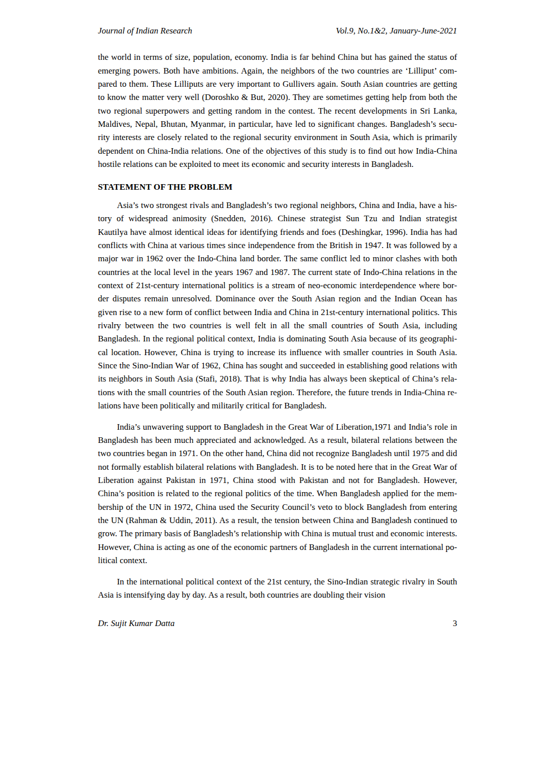Journal of Indian Research
Vol.9, No.1&2, January-June-2021
the world in terms of size, population, economy. India is far behind China but has gained the status of emerging powers. Both have ambitions. Again, the neighbors of the two countries are ‘Lilliput’ compared to them. These Lilliputs are very important to Gullivers again. South Asian countries are getting to know the matter very well (Doroshko & But, 2020). They are sometimes getting help from both the two regional superpowers and getting random in the contest. The recent developments in Sri Lanka, Maldives, Nepal, Bhutan, Myanmar, in particular, have led to significant changes. Bangladesh’s security interests are closely related to the regional security environment in South Asia, which is primarily dependent on China-India relations. One of the objectives of this study is to find out how India-China hostile relations can be exploited to meet its economic and security interests in Bangladesh.
Statement of the Problem
Asia’s two strongest rivals and Bangladesh’s two regional neighbors, China and India, have a history of widespread animosity (Snedden, 2016). Chinese strategist Sun Tzu and Indian strategist Kautilya have almost identical ideas for identifying friends and foes (Deshingkar, 1996). India has had conflicts with China at various times since independence from the British in 1947. It was followed by a major war in 1962 over the Indo-China land border. The same conflict led to minor clashes with both countries at the local level in the years 1967 and 1987. The current state of Indo-China relations in the context of 21st-century international politics is a stream of neo-economic interdependence where border disputes remain unresolved. Dominance over the South Asian region and the Indian Ocean has given rise to a new form of conflict between India and China in 21st-century international politics. This rivalry between the two countries is well felt in all the small countries of South Asia, including Bangladesh. In the regional political context, India is dominating South Asia because of its geographical location. However, China is trying to increase its influence with smaller countries in South Asia. Since the Sino-Indian War of 1962, China has sought and succeeded in establishing good relations with its neighbors in South Asia (Stafi, 2018). That is why India has always been skeptical of China’s relations with the small countries of the South Asian region. Therefore, the future trends in India-China relations have been politically and militarily critical for Bangladesh.
India’s unwavering support to Bangladesh in the Great War of Liberation,1971 and India’s role in Bangladesh has been much appreciated and acknowledged. As a result, bilateral relations between the two countries began in 1971. On the other hand, China did not recognize Bangladesh until 1975 and did not formally establish bilateral relations with Bangladesh. It is to be noted here that in the Great War of Liberation against Pakistan in 1971, China stood with Pakistan and not for Bangladesh. However, China’s position is related to the regional politics of the time. When Bangladesh applied for the membership of the UN in 1972, China used the Security Council’s veto to block Bangladesh from entering the UN (Rahman & Uddin, 2011). As a result, the tension between China and Bangladesh continued to grow. The primary basis of Bangladesh’s relationship with China is mutual trust and economic interests. However, China is acting as one of the economic partners of Bangladesh in the current international political context.
In the international political context of the 21st century, the Sino-Indian strategic rivalry in South Asia is intensifying day by day. As a result, both countries are doubling their vision
Dr. Sujit Kumar Datta
3